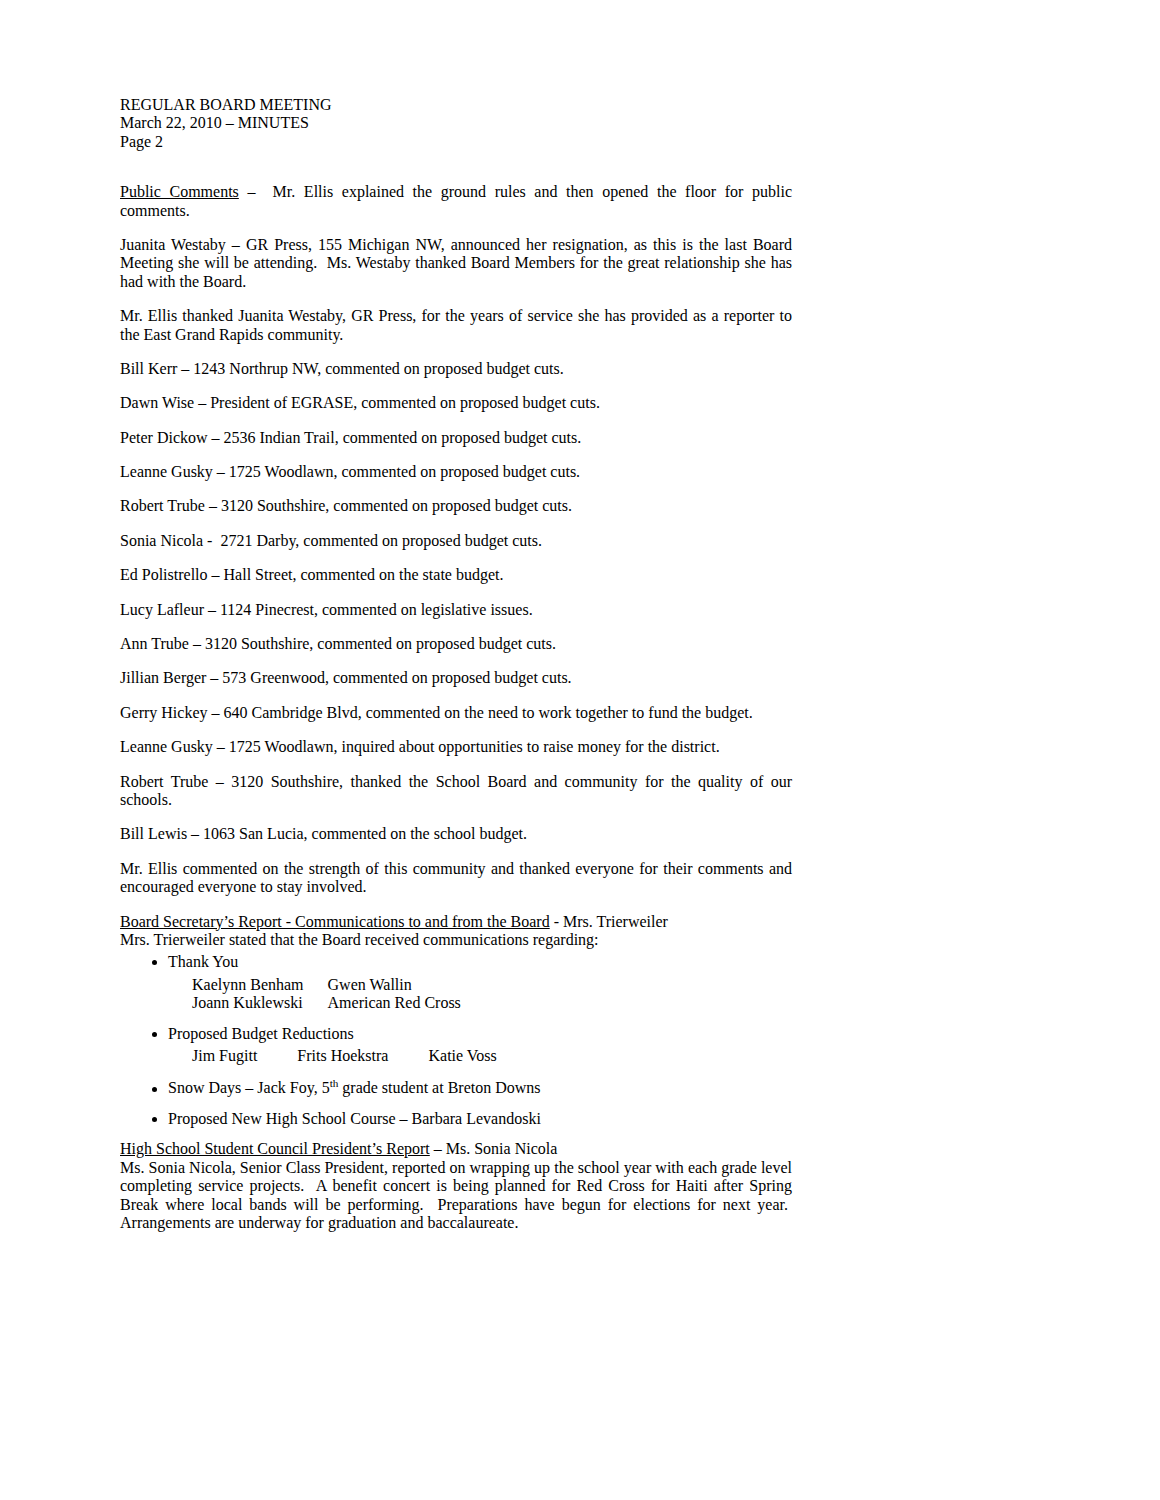REGULAR BOARD MEETING
March 22, 2010 – MINUTES
Page 2
Public Comments – Mr. Ellis explained the ground rules and then opened the floor for public comments.
Juanita Westaby – GR Press, 155 Michigan NW, announced her resignation, as this is the last Board Meeting she will be attending. Ms. Westaby thanked Board Members for the great relationship she has had with the Board.
Mr. Ellis thanked Juanita Westaby, GR Press, for the years of service she has provided as a reporter to the East Grand Rapids community.
Bill Kerr – 1243 Northrup NW, commented on proposed budget cuts.
Dawn Wise – President of EGRASE, commented on proposed budget cuts.
Peter Dickow – 2536 Indian Trail, commented on proposed budget cuts.
Leanne Gusky – 1725 Woodlawn, commented on proposed budget cuts.
Robert Trube – 3120 Southshire, commented on proposed budget cuts.
Sonia Nicola - 2721 Darby, commented on proposed budget cuts.
Ed Polistrello – Hall Street, commented on the state budget.
Lucy Lafleur – 1124 Pinecrest, commented on legislative issues.
Ann Trube – 3120 Southshire, commented on proposed budget cuts.
Jillian Berger – 573 Greenwood, commented on proposed budget cuts.
Gerry Hickey – 640 Cambridge Blvd, commented on the need to work together to fund the budget.
Leanne Gusky – 1725 Woodlawn, inquired about opportunities to raise money for the district.
Robert Trube – 3120 Southshire, thanked the School Board and community for the quality of our schools.
Bill Lewis – 1063 San Lucia, commented on the school budget.
Mr. Ellis commented on the strength of this community and thanked everyone for their comments and encouraged everyone to stay involved.
Board Secretary’s Report - Communications to and from the Board - Mrs. Trierweiler
Mrs. Trierweiler stated that the Board received communications regarding:
Thank You
| Kaelynn Benham | Gwen Wallin |
| Joann Kuklewski | American Red Cross |
Proposed Budget Reductions
| Jim Fugitt | Frits Hoekstra | Katie Voss |
Snow Days – Jack Foy, 5th grade student at Breton Downs
Proposed New High School Course – Barbara Levandoski
High School Student Council President’s Report – Ms. Sonia Nicola
Ms. Sonia Nicola, Senior Class President, reported on wrapping up the school year with each grade level completing service projects. A benefit concert is being planned for Red Cross for Haiti after Spring Break where local bands will be performing. Preparations have begun for elections for next year. Arrangements are underway for graduation and baccalaureate.